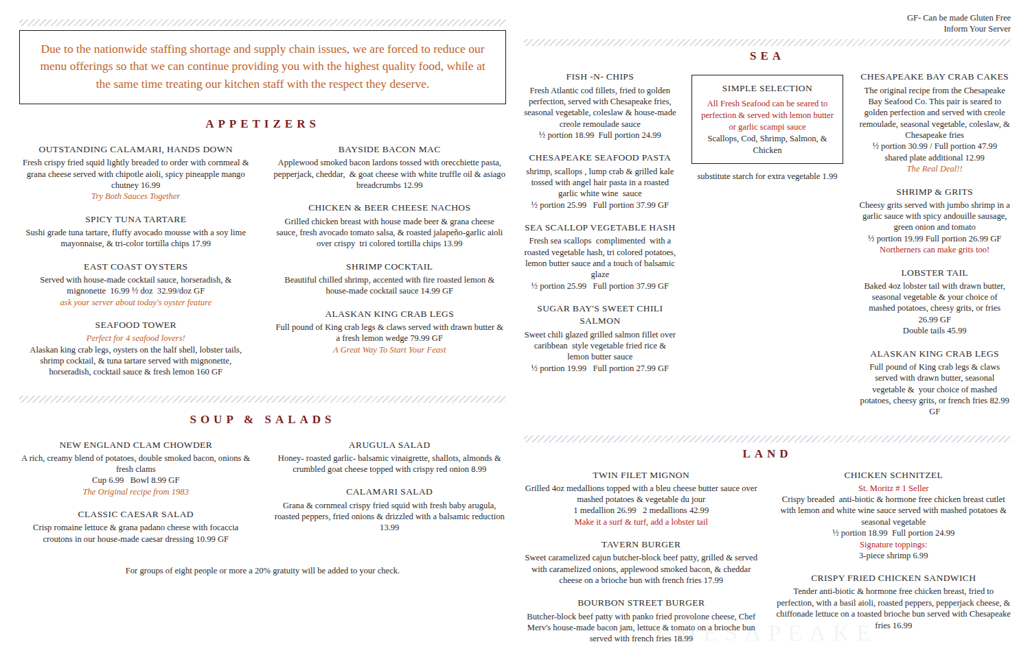Due to the nationwide staffing shortage and supply chain issues, we are forced to reduce our menu offerings so that we can continue providing you with the highest quality food, while at the same time treating our kitchen staff with the respect they deserve.
Appetizers
Outstanding Calamari, Hands Down
Fresh crispy fried squid lightly breaded to order with cornmeal & grana cheese served with chipotle aioli, spicy pineapple mango chutney 16.99
Try Both Sauces Together
Spicy Tuna Tartare
Sushi grade tuna tartare, fluffy avocado mousse with a soy lime mayonnaise, & tri-color tortilla chips 17.99
East Coast Oysters
Served with house-made cocktail sauce, horseradish, & mignonette 16.99 ½ doz 32.99/doz GF
ask your server about today's oyster feature
Seafood Tower
Perfect for 4 seafood lovers!
Alaskan king crab legs, oysters on the half shell, lobster tails, shrimp cocktail, & tuna tartare served with mignonette, horseradish, cocktail sauce & fresh lemon 160 GF
Bayside Bacon Mac
Applewood smoked bacon lardons tossed with orecchiette pasta, pepperjack, cheddar, & goat cheese with white truffle oil & asiago breadcrumbs 12.99
Chicken & Beer Cheese Nachos
Grilled chicken breast with house made beer & grana cheese sauce, fresh avocado tomato salsa, & roasted jalapeño-garlic aioli over crispy tri colored tortilla chips 13.99
Shrimp Cocktail
Beautiful chilled shrimp, accented with fire roasted lemon & house-made cocktail sauce 14.99 GF
Alaskan King Crab Legs
Full pound of King crab legs & claws served with drawn butter & a fresh lemon wedge 79.99 GF
A Great Way To Start Your Feast
Soup & Salads
New England Clam Chowder
A rich, creamy blend of potatoes, double smoked bacon, onions & fresh clams
Cup 6.99 Bowl 8.99 GF
The Original recipe from 1983
Classic Caesar Salad
Crisp romaine lettuce & grana padano cheese with focaccia croutons in our house-made caesar dressing 10.99 GF
Arugula Salad
Honey- roasted garlic- balsamic vinaigrette, shallots, almonds & crumbled goat cheese topped with crispy red onion 8.99
Calamari Salad
Grana & cornmeal crispy fried squid with fresh baby arugula, roasted peppers, fried onions & drizzled with a balsamic reduction 13.99
For groups of eight people or more a 20% gratuity will be added to your check.
GF- Can be made Gluten Free
Inform Your Server
Sea
Fish -N- Chips
Fresh Atlantic cod fillets, fried to golden perfection, served with Chesapeake fries, seasonal vegetable, coleslaw & house-made creole remoulade sauce
½ portion 18.99 Full portion 24.99
Chesapeake Seafood Pasta
shrimp, scallops , lump crab & grilled kale tossed with angel hair pasta in a roasted garlic white wine sauce
½ portion 25.99 Full portion 37.99 GF
Sea Scallop Vegetable Hash
Fresh sea scallops complimented with a roasted vegetable hash, tri colored potatoes, lemon butter sauce and a touch of balsamic glaze
½ portion 25.99 Full portion 37.99 GF
Sugar Bay's Sweet Chili Salmon
Sweet chili glazed grilled salmon fillet over caribbean style vegetable fried rice & lemon butter sauce
½ portion 19.99 Full portion 27.99 GF
Simple Selection
All Fresh Seafood can be seared to perfection & served with lemon butter or garlic scampi sauce
Scallops, Cod, Shrimp, Salmon, & Chicken
substitute starch for extra vegetable 1.99
Chesapeake Bay Crab Cakes
The original recipe from the Chesapeake Bay Seafood Co. This pair is seared to golden perfection and served with creole remoulade, seasonal vegetable, coleslaw, & Chesapeake fries
½ portion 30.99 / Full portion 47.99
shared plate additional 12.99
The Real Deal!!
Shrimp & Grits
Cheesy grits served with jumbo shrimp in a garlic sauce with spicy andouille sausage, green onion and tomato
½ portion 19.99 Full portion 26.99 GF
Northerners can make grits too!
Lobster Tail
Baked 4oz lobster tail with drawn butter, seasonal vegetable & your choice of mashed potatoes, cheesy grits, or fries 26.99 GF
Double tails 45.99
Alaskan King Crab Legs
Full pound of King crab legs & claws served with drawn butter, seasonal vegetable & your choice of mashed potatoes, cheesy grits, or french fries 82.99 GF
Land
Twin Filet Mignon
Grilled 4oz medallions topped with a bleu cheese butter sauce over mashed potatoes & vegetable du jour
1 medallion 26.99 2 medallions 42.99
Make it a surf & turf, add a lobster tail
Tavern Burger
Sweet caramelized cajun butcher-block beef patty, grilled & served with caramelized onions, applewood smoked bacon, & cheddar cheese on a brioche bun with french fries 17.99
Bourbon Street Burger
Butcher-block beef patty with panko fried provolone cheese, Chef Merv's house-made bacon jam, lettuce & tomato on a brioche bun served with french fries 18.99
Chicken Schnitzel
St. Moritz # 1 Seller
Crispy breaded anti-biotic & hormone free chicken breast cutlet with lemon and white wine sauce served with mashed potatoes & seasonal vegetable
½ portion 18.99 Full portion 24.99
Signature toppings:
3-piece shrimp 6.99
Crispy Fried Chicken Sandwich
Tender anti-biotic & hormone free chicken breast, fried to perfection, with a basil aioli, roasted peppers, pepperjack cheese, & chiffonade lettuce on a toasted brioche bun served with Chesapeake fries 16.99
CHESAPEAKE